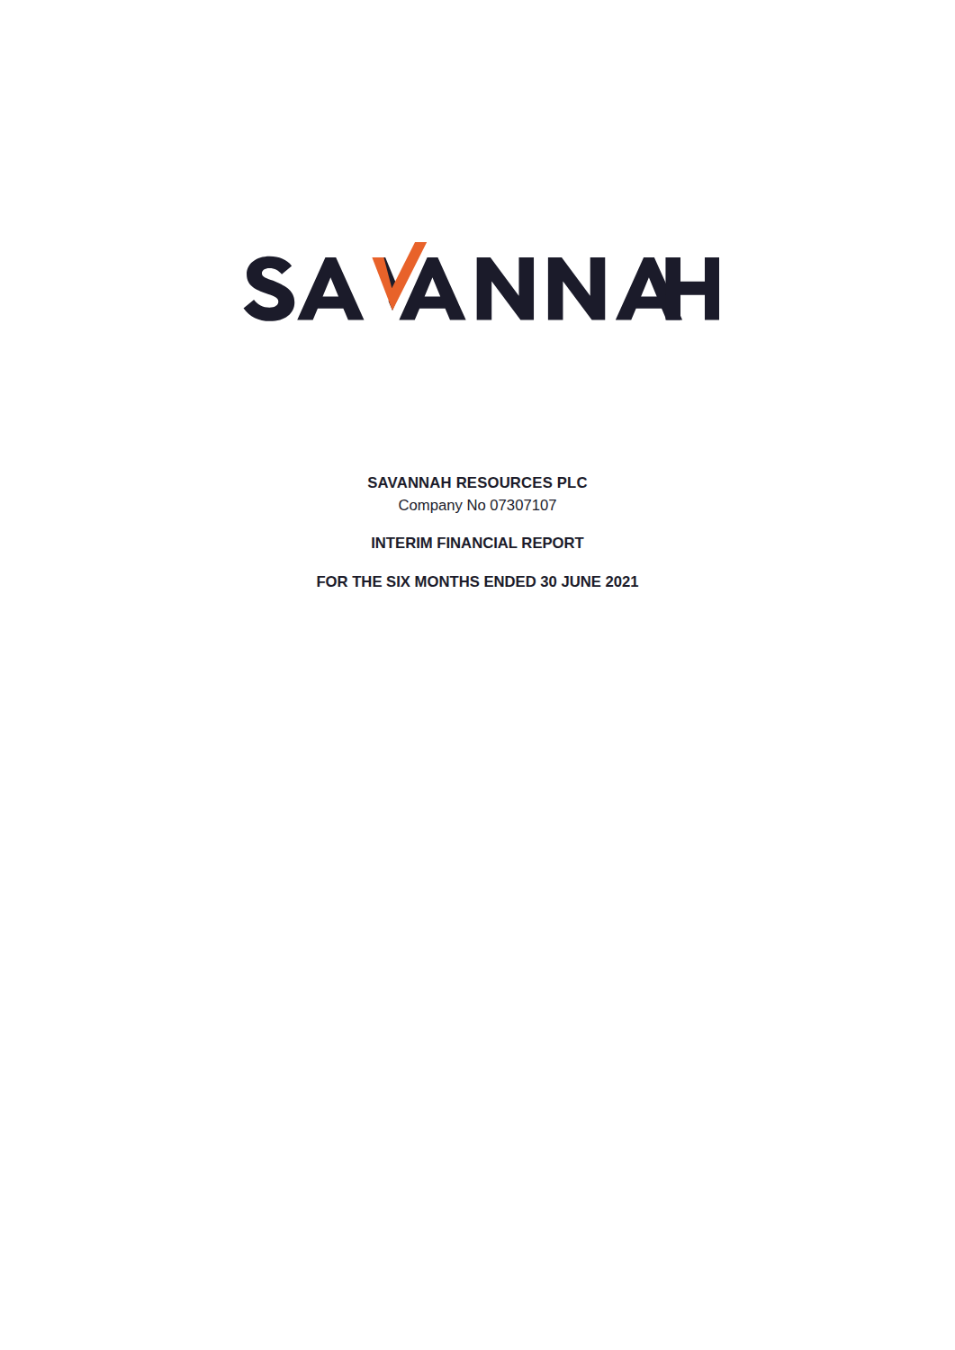SAVANNAH RESOURCES PLC
Company No 07307107
INTERIM FINANCIAL REPORT
FOR THE SIX MONTHS ENDED 30 JUNE 2021